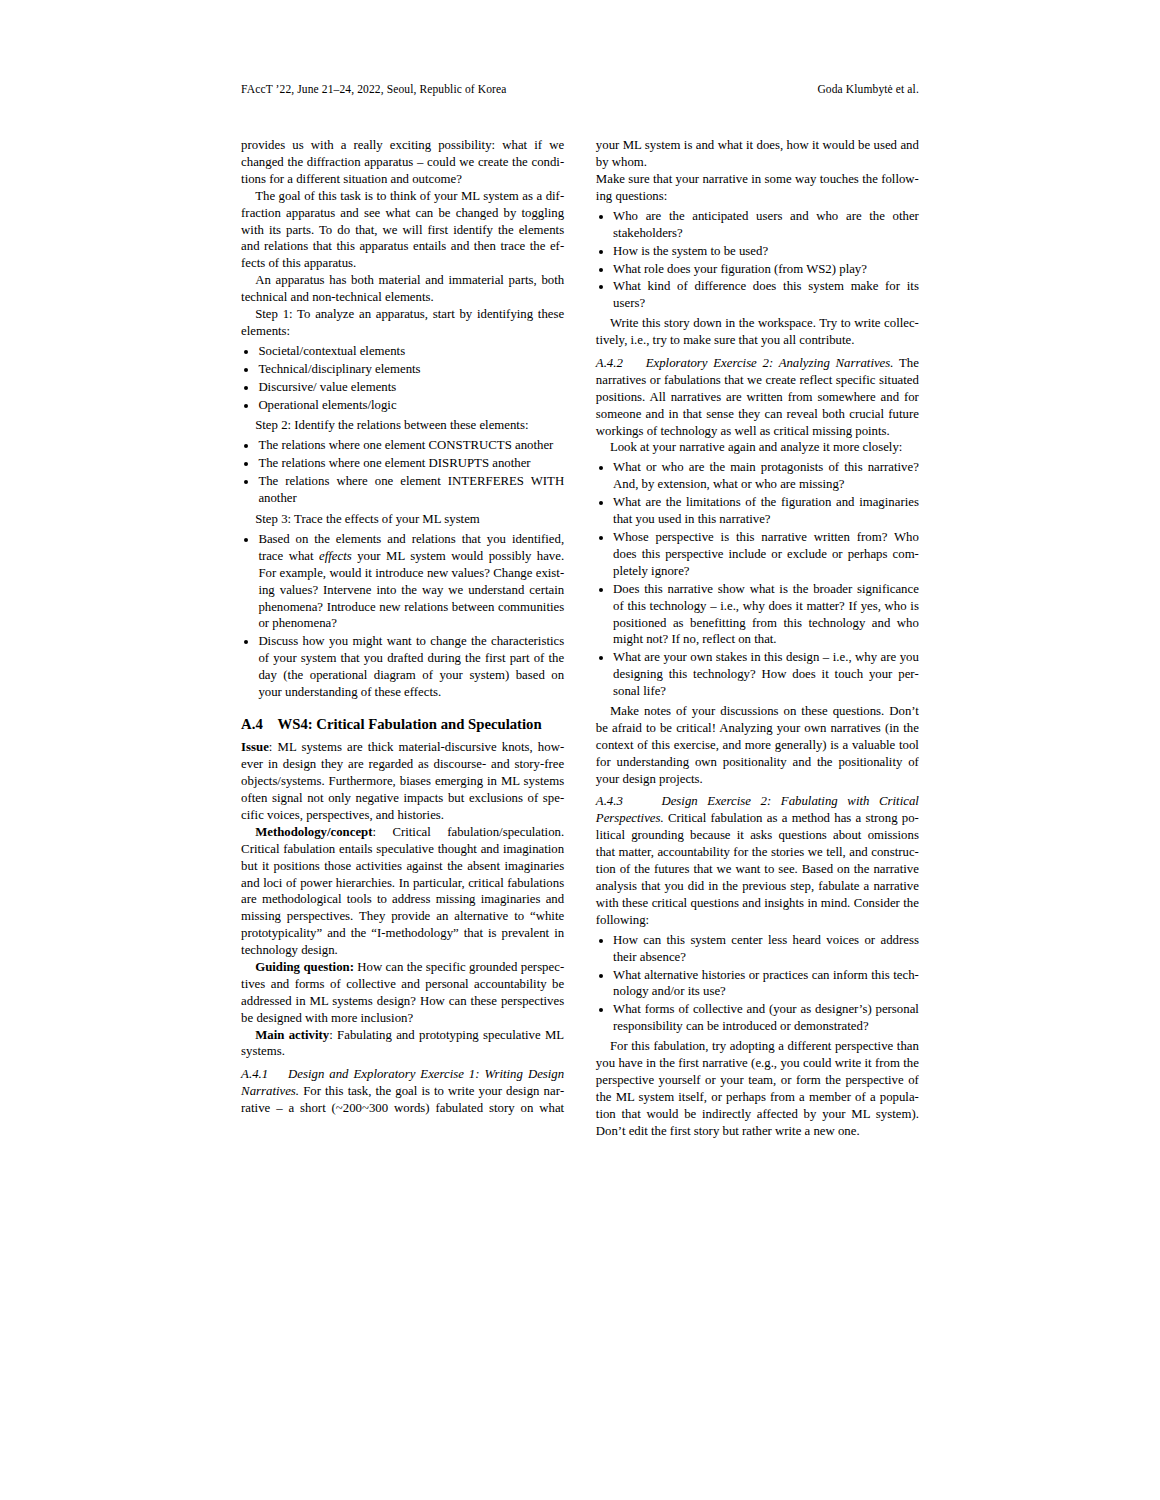FAccT ’22, June 21–24, 2022, Seoul, Republic of Korea
Goda Klumbytė et al.
provides us with a really exciting possibility: what if we changed the diffraction apparatus – could we create the conditions for a different situation and outcome?
The goal of this task is to think of your ML system as a diffraction apparatus and see what can be changed by toggling with its parts. To do that, we will first identify the elements and relations that this apparatus entails and then trace the effects of this apparatus.
An apparatus has both material and immaterial parts, both technical and non-technical elements.
Step 1: To analyze an apparatus, start by identifying these elements:
Societal/contextual elements
Technical/disciplinary elements
Discursive/ value elements
Operational elements/logic
Step 2: Identify the relations between these elements:
The relations where one element CONSTRUCTS another
The relations where one element DISRUPTS another
The relations where one element INTERFERES WITH another
Step 3: Trace the effects of your ML system
Based on the elements and relations that you identified, trace what effects your ML system would possibly have. For example, would it introduce new values? Change existing values? Intervene into the way we understand certain phenomena? Introduce new relations between communities or phenomena?
Discuss how you might want to change the characteristics of your system that you drafted during the first part of the day (the operational diagram of your system) based on your understanding of these effects.
A.4 WS4: Critical Fabulation and Speculation
Issue: ML systems are thick material-discursive knots, however in design they are regarded as discourse- and story-free objects/systems. Furthermore, biases emerging in ML systems often signal not only negative impacts but exclusions of specific voices, perspectives, and histories.
Methodology/concept: Critical fabulation/speculation. Critical fabulation entails speculative thought and imagination but it positions those activities against the absent imaginaries and loci of power hierarchies. In particular, critical fabulations are methodological tools to address missing imaginaries and missing perspectives. They provide an alternative to “white prototypicality” and the “I-methodology” that is prevalent in technology design.
Guiding question: How can the specific grounded perspectives and forms of collective and personal accountability be addressed in ML systems design? How can these perspectives be designed with more inclusion?
Main activity: Fabulating and prototyping speculative ML systems.
A.4.1 Design and Exploratory Exercise 1: Writing Design Narratives.
For this task, the goal is to write your design narrative – a short (~200~300 words) fabulated story on what your ML system is and what it does, how it would be used and by whom.
Make sure that your narrative in some way touches the following questions:
Who are the anticipated users and who are the other stakeholders?
How is the system to be used?
What role does your figuration (from WS2) play?
What kind of difference does this system make for its users?
Write this story down in the workspace. Try to write collectively, i.e., try to make sure that you all contribute.
A.4.2 Exploratory Exercise 2: Analyzing Narratives.
The narratives or fabulations that we create reflect specific situated positions. All narratives are written from somewhere and for someone and in that sense they can reveal both crucial future workings of technology as well as critical missing points.
Look at your narrative again and analyze it more closely:
What or who are the main protagonists of this narrative? And, by extension, what or who are missing?
What are the limitations of the figuration and imaginaries that you used in this narrative?
Whose perspective is this narrative written from? Who does this perspective include or exclude or perhaps completely ignore?
Does this narrative show what is the broader significance of this technology – i.e., why does it matter? If yes, who is positioned as benefitting from this technology and who might not? If no, reflect on that.
What are your own stakes in this design – i.e., why are you designing this technology? How does it touch your personal life?
Make notes of your discussions on these questions. Don’t be afraid to be critical! Analyzing your own narratives (in the context of this exercise, and more generally) is a valuable tool for understanding own positionality and the positionality of your design projects.
A.4.3 Design Exercise 2: Fabulating with Critical Perspectives.
Critical fabulation as a method has a strong political grounding because it asks questions about omissions that matter, accountability for the stories we tell, and construction of the futures that we want to see. Based on the narrative analysis that you did in the previous step, fabulate a narrative with these critical questions and insights in mind. Consider the following:
How can this system center less heard voices or address their absence?
What alternative histories or practices can inform this technology and/or its use?
What forms of collective and (your as designer’s) personal responsibility can be introduced or demonstrated?
For this fabulation, try adopting a different perspective than you have in the first narrative (e.g., you could write it from the perspective yourself or your team, or form the perspective of the ML system itself, or perhaps from a member of a population that would be indirectly affected by your ML system). Don’t edit the first story but rather write a new one.